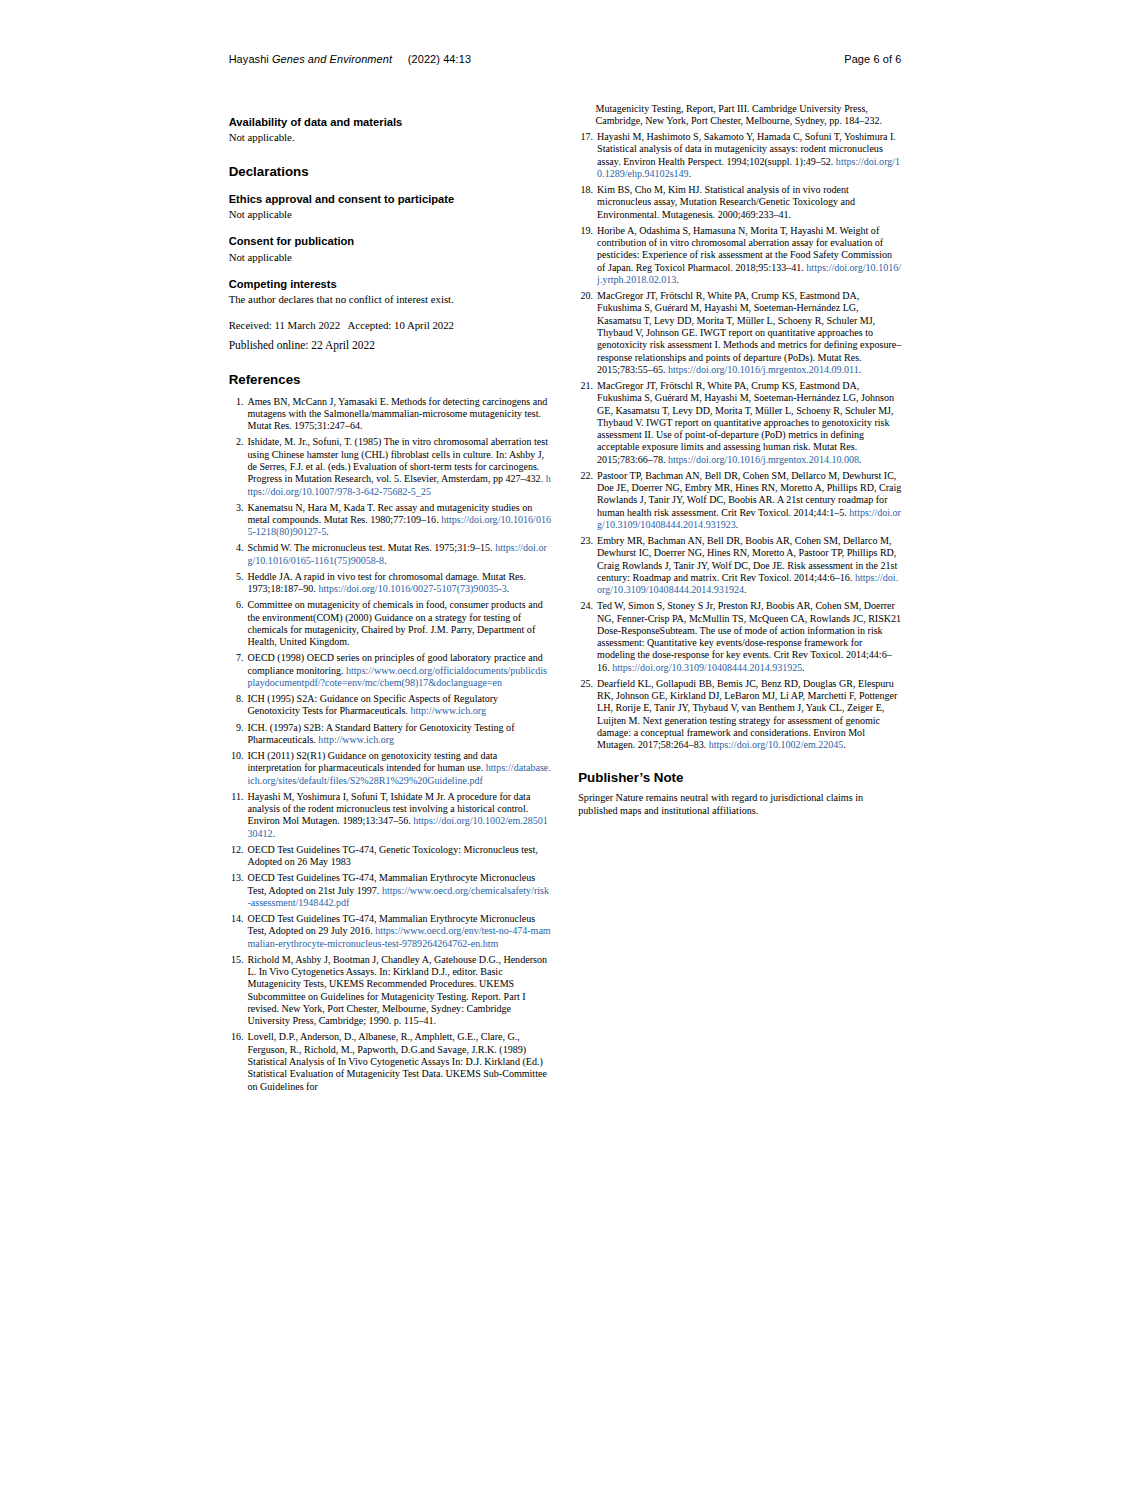Hayashi Genes and Environment (2022) 44:13
Page 6 of 6
Availability of data and materials
Not applicable.
Declarations
Ethics approval and consent to participate
Not applicable
Consent for publication
Not applicable
Competing interests
The author declares that no conflict of interest exist.
Received: 11 March 2022 Accepted: 10 April 2022
Published online: 22 April 2022
References
Ames BN, McCann J, Yamasaki E. Methods for detecting carcinogens and mutagens with the Salmonella/mammalian-microsome mutagenicity test. Mutat Res. 1975;31:247–64.
Ishidate, M. Jr., Sofuni, T. (1985) The in vitro chromosomal aberration test using Chinese hamster lung (CHL) fibroblast cells in culture. In: Ashby J, de Serres, F.J. et al. (eds.) Evaluation of short-term tests for carcinogens. Progress in Mutation Research, vol. 5. Elsevier, Amsterdam, pp 427–432. https://doi.org/10.1007/978-3-642-75682-5_25
Kanematsu N, Hara M, Kada T. Rec assay and mutagenicity studies on metal compounds. Mutat Res. 1980;77:109–16. https://doi.org/10.1016/0165-1218(80)90127-5.
Schmid W. The micronucleus test. Mutat Res. 1975;31:9–15. https://doi.org/10.1016/0165-1161(75)90058-8.
Heddle JA. A rapid in vivo test for chromosomal damage. Mutat Res. 1973;18:187–90. https://doi.org/10.1016/0027-5107(73)90035-3.
Committee on mutagenicity of chemicals in food, consumer products and the environment(COM) (2000) Guidance on a strategy for testing of chemicals for mutagenicity, Chaired by Prof. J.M. Parry, Department of Health, United Kingdom.
OECD (1998) OECD series on principles of good laboratory practice and compliance monitoring. https://www.oecd.org/officialdocuments/publicdisplaydocumentpdf/?cote=env/mc/chem(98)17&doclanguage=en
ICH (1995) S2A: Guidance on Specific Aspects of Regulatory Genotoxicity Tests for Pharmaceuticals. http://www.ich.org
ICH. (1997a) S2B: A Standard Battery for Genotoxicity Testing of Pharmaceuticals. http://www.ich.org
ICH (2011) S2(R1) Guidance on genotoxicity testing and data interpretation for pharmaceuticals intended for human use. https://database.ich.org/sites/default/files/S2%28R1%29%20Guideline.pdf
Hayashi M, Yoshimura I, Sofuni T, Ishidate M Jr. A procedure for data analysis of the rodent micronucleus test involving a historical control. Environ Mol Mutagen. 1989;13:347–56. https://doi.org/10.1002/em.2850130412.
OECD Test Guidelines TG-474, Genetic Toxicology: Micronucleus test, Adopted on 26 May 1983
OECD Test Guidelines TG-474, Mammalian Erythrocyte Micronucleus Test, Adopted on 21st July 1997. https://www.oecd.org/chemicalsafety/risk-assessment/1948442.pdf
OECD Test Guidelines TG-474, Mammalian Erythrocyte Micronucleus Test, Adopted on 29 July 2016. https://www.oecd.org/env/test-no-474-mammalian-erythrocyte-micronucleus-test-9789264264762-en.htm
Richold M, Ashby J, Bootman J, Chandley A, Gatehouse D.G., Henderson L. In Vivo Cytogenetics Assays. In: Kirkland D.J., editor. Basic Mutagenicity Tests, UKEMS Recommended Procedures. UKEMS Subcommittee on Guidelines for Mutagenicity Testing. Report. Part I revised. New York, Port Chester, Melbourne, Sydney: Cambridge University Press, Cambridge; 1990. p. 115–41.
Lovell, D.P., Anderson, D., Albanese, R., Amphlett, G.E., Clare, G., Ferguson, R., Richold, M., Papworth, D.G.and Savage, J.R.K. (1989) Statistical Analysis of In Vivo Cytogenetic Assays In: D.J. Kirkland (Ed.) Statistical Evaluation of Mutagenicity Test Data. UKEMS Sub-Committee on Guidelines for
Mutagenicity Testing, Report, Part III. Cambridge University Press, Cambridge, New York, Port Chester, Melbourne, Sydney, pp. 184–232.
Hayashi M, Hashimoto S, Sakamoto Y, Hamada C, Sofuni T, Yoshimura I. Statistical analysis of data in mutagenicity assays: rodent micronucleus assay. Environ Health Perspect. 1994;102(suppl. 1):49–52. https://doi.org/10.1289/ehp.94102s149.
Kim BS, Cho M, Kim HJ. Statistical analysis of in vivo rodent micronucleus assay, Mutation Research/Genetic Toxicology and Environmental. Mutagenesis. 2000;469:233–41.
Horibe A, Odashima S, Hamasuna N, Morita T, Hayashi M. Weight of contribution of in vitro chromosomal aberration assay for evaluation of pesticides: Experience of risk assessment at the Food Safety Commission of Japan. Reg Toxicol Pharmacol. 2018;95:133–41. https://doi.org/10.1016/j.yrtph.2018.02.013.
MacGregor JT, Frötschl R, White PA, Crump KS, Eastmond DA, Fukushima S, Guérard M, Hayashi M, Soeteman-Hernández LG, Kasamatsu T, Levy DD, Morita T, Müller L, Schoeny R, Schuler MJ, Thybaud V, Johnson GE. IWGT report on quantitative approaches to genotoxicity risk assessment I. Methods and metrics for defining exposure–response relationships and points of departure (PoDs). Mutat Res. 2015;783:55–65. https://doi.org/10.1016/j.mrgentox.2014.09.011.
MacGregor JT, Frötschl R, White PA, Crump KS, Eastmond DA, Fukushima S, Guérard M, Hayashi M, Soeteman-Hernández LG, Johnson GE, Kasamatsu T, Levy DD, Morita T, Müller L, Schoeny R, Schuler MJ, Thybaud V. IWGT report on quantitative approaches to genotoxicity risk assessment II. Use of point-of-departure (PoD) metrics in defining acceptable exposure limits and assessing human risk. Mutat Res. 2015;783:66–78. https://doi.org/10.1016/j.mrgentox.2014.10.008.
Pastoor TP, Bachman AN, Bell DR, Cohen SM, Dellarco M, Dewhurst IC, Doe JE, Doerrer NG, Embry MR, Hines RN, Moretto A, Phillips RD, Craig Rowlands J, Tanir JY, Wolf DC, Boobis AR. A 21st century roadmap for human health risk assessment. Crit Rev Toxicol. 2014;44:1–5. https://doi.org/10.3109/10408444.2014.931923.
Embry MR, Bachman AN, Bell DR, Boobis AR, Cohen SM, Dellarco M, Dewhurst IC, Doerrer NG, Hines RN, Moretto A, Pastoor TP, Phillips RD, Craig Rowlands J, Tanir JY, Wolf DC, Doe JE. Risk assessment in the 21st century: Roadmap and matrix. Crit Rev Toxicol. 2014;44:6–16. https://doi.org/10.3109/10408444.2014.931924.
Ted W, Simon S, Stoney S Jr, Preston RJ, Boobis AR, Cohen SM, Doerrer NG, Fenner-Crisp PA, McMullin TS, McQueen CA, Rowlands JC, RISK21 Dose-ResponseSubteam. The use of mode of action information in risk assessment: Quantitative key events/dose-response framework for modeling the dose-response for key events. Crit Rev Toxicol. 2014;44:6–16. https://doi.org/10.3109/10408444.2014.931925.
Dearfield KL, Gollapudi BB, Bemis JC, Benz RD, Douglas GR, Elespuru RK, Johnson GE, Kirkland DJ, LeBaron MJ, Li AP, Marchetti F, Pottenger LH, Rorije E, Tanir JY, Thybaud V, van Benthem J, Yauk CL, Zeiger E, Luijten M. Next generation testing strategy for assessment of genomic damage: a conceptual framework and considerations. Environ Mol Mutagen. 2017;58:264–83. https://doi.org/10.1002/em.22045.
Publisher’s Note
Springer Nature remains neutral with regard to jurisdictional claims in published maps and institutional affiliations.